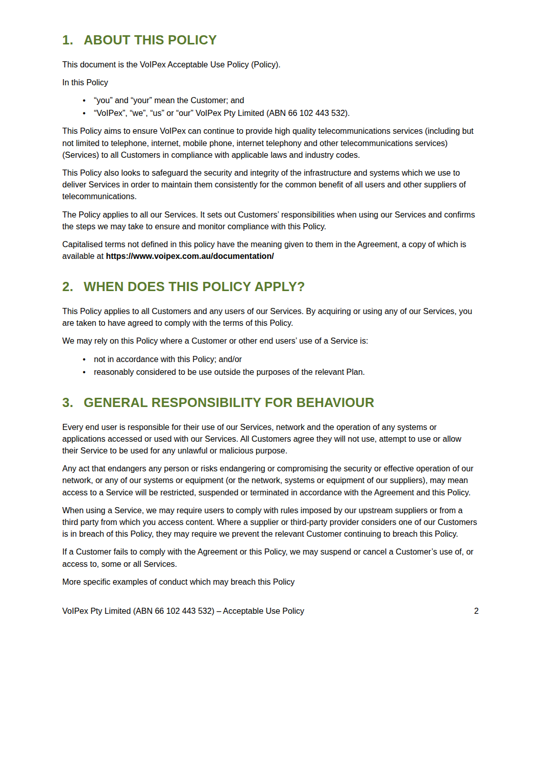1. ABOUT THIS POLICY
This document is the VoIPex Acceptable Use Policy (Policy).
In this Policy
“you” and “your” mean the Customer; and
“VoIPex”, “we”, “us” or “our” VoIPex Pty Limited (ABN 66 102 443 532).
This Policy aims to ensure VoIPex can continue to provide high quality telecommunications services (including but not limited to telephone, internet, mobile phone, internet telephony and other telecommunications services) (Services) to all Customers in compliance with applicable laws and industry codes.
This Policy also looks to safeguard the security and integrity of the infrastructure and systems which we use to deliver Services in order to maintain them consistently for the common benefit of all users and other suppliers of telecommunications.
The Policy applies to all our Services. It sets out Customers’ responsibilities when using our Services and confirms the steps we may take to ensure and monitor compliance with this Policy.
Capitalised terms not defined in this policy have the meaning given to them in the Agreement, a copy of which is available at https://www.voipex.com.au/documentation/
2. WHEN DOES THIS POLICY APPLY?
This Policy applies to all Customers and any users of our Services. By acquiring or using any of our Services, you are taken to have agreed to comply with the terms of this Policy.
We may rely on this Policy where a Customer or other end users’ use of a Service is:
not in accordance with this Policy; and/or
reasonably considered to be use outside the purposes of the relevant Plan.
3. GENERAL RESPONSIBILITY FOR BEHAVIOUR
Every end user is responsible for their use of our Services, network and the operation of any systems or applications accessed or used with our Services. All Customers agree they will not use, attempt to use or allow their Service to be used for any unlawful or malicious purpose.
Any act that endangers any person or risks endangering or compromising the security or effective operation of our network, or any of our systems or equipment (or the network, systems or equipment of our suppliers), may mean access to a Service will be restricted, suspended or terminated in accordance with the Agreement and this Policy.
When using a Service, we may require users to comply with rules imposed by our upstream suppliers or from a third party from which you access content. Where a supplier or third-party provider considers one of our Customers is in breach of this Policy, they may require we prevent the relevant Customer continuing to breach this Policy.
If a Customer fails to comply with the Agreement or this Policy, we may suspend or cancel a Customer’s use of, or access to, some or all Services.
More specific examples of conduct which may breach this Policy
VoIPex Pty Limited (ABN 66 102 443 532) – Acceptable Use Policy 2